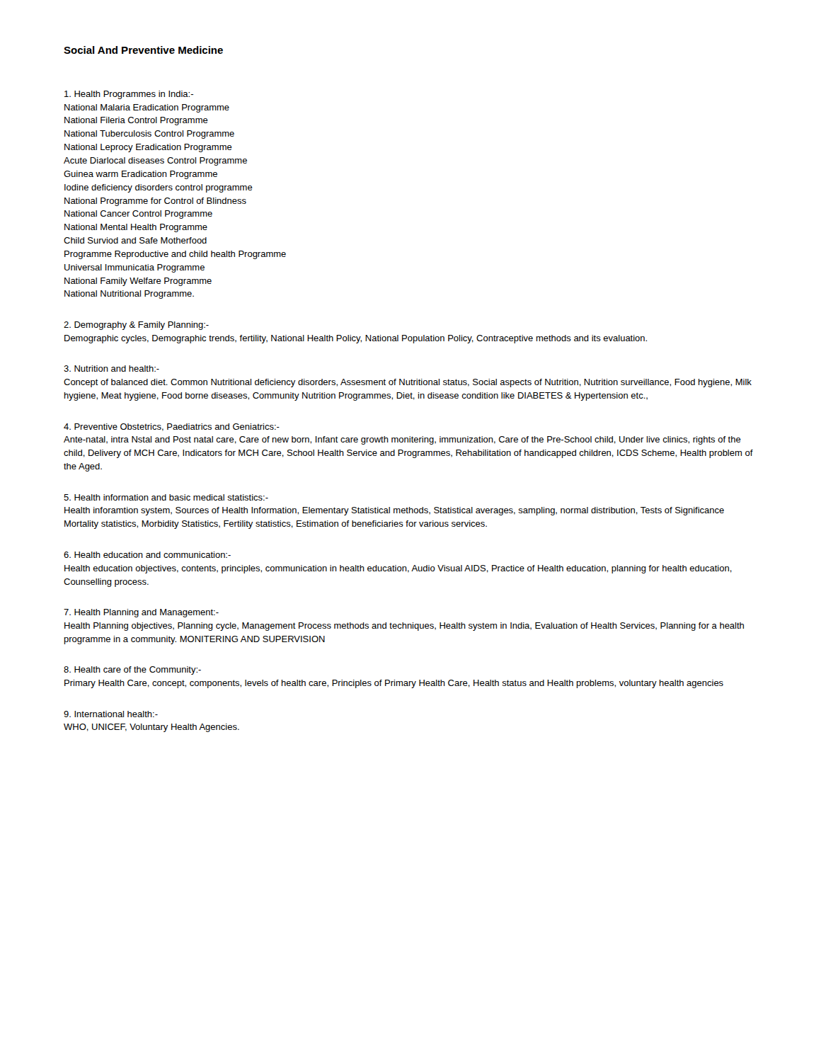Social And Preventive Medicine
1. Health Programmes in India:-
National Malaria Eradication Programme
National Fileria Control Programme
National Tuberculosis Control Programme
National Leprocy Eradication Programme
Acute Diarlocal diseases Control Programme
Guinea warm Eradication Programme
Iodine deficiency disorders control programme
National Programme for Control of Blindness
National Cancer Control Programme
National Mental Health Programme
Child Surviod and Safe Motherfood
Programme Reproductive and child health Programme
Universal Immunicatia Programme
National Family Welfare Programme
National Nutritional Programme.
2. Demography & Family Planning:-
Demographic cycles, Demographic trends, fertility, National Health Policy, National Population Policy, Contraceptive methods and its evaluation.
3. Nutrition and health:-
Concept of balanced diet. Common Nutritional deficiency disorders, Assesment of Nutritional status, Social aspects of Nutrition, Nutrition surveillance, Food hygiene, Milk hygiene, Meat hygiene, Food borne diseases, Community Nutrition Programmes, Diet, in disease condition like DIABETES & Hypertension etc.,
4. Preventive Obstetrics, Paediatrics and Geniatrics:-
Ante-natal, intra Nstal and Post natal care, Care of new born, Infant care growth monitering, immunization, Care of the Pre-School child, Under live clinics, rights of the child, Delivery of MCH Care, Indicators for MCH Care, School Health Service and Programmes, Rehabilitation of handicapped children, ICDS Scheme, Health problem of the Aged.
5. Health information and basic medical statistics:-
Health inforamtion system, Sources of Health Information, Elementary Statistical methods, Statistical averages, sampling, normal distribution, Tests of Significance Mortality statistics, Morbidity Statistics, Fertility statistics, Estimation of beneficiaries for various services.
6. Health education and communication:-
Health education objectives, contents, principles, communication in health education, Audio Visual AIDS, Practice of Health education, planning for health education, Counselling process.
7. Health Planning and Management:-
Health Planning objectives, Planning cycle, Management Process methods and techniques, Health system in India, Evaluation of Health Services, Planning for a health programme in a community. MONITERING AND SUPERVISION
8. Health care of the Community:-
Primary Health Care, concept, components, levels of health care, Principles of Primary Health Care, Health status and Health problems, voluntary health agencies
9. International health:-
WHO, UNICEF, Voluntary Health Agencies.